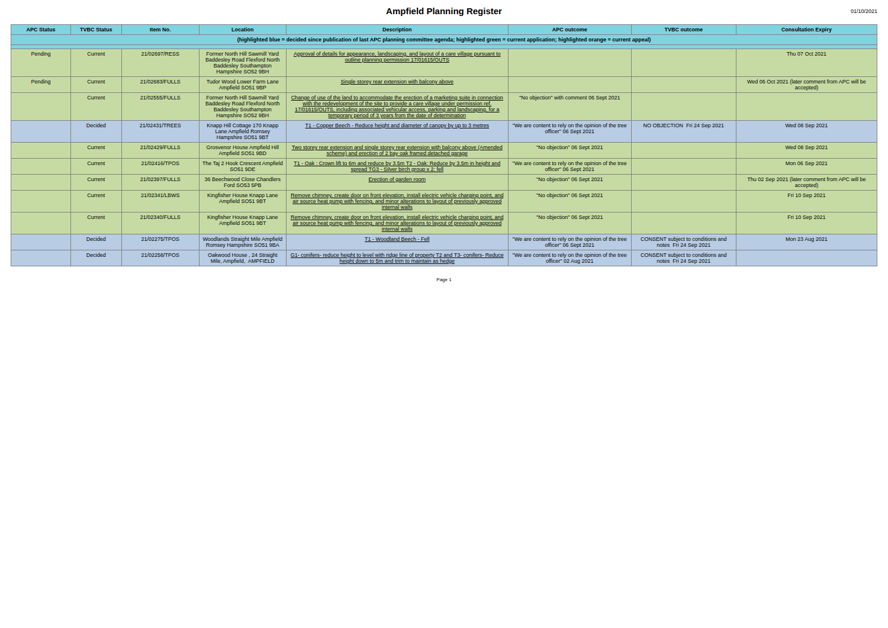Ampfield Planning Register
01/10/2021
| APC Status | TVBC Status | Item No. | Location | Description | APC outcome | TVBC outcome | Consultation Expiry |
| --- | --- | --- | --- | --- | --- | --- | --- |
| (highlighted blue = decided since publication of last APC planning committee agenda; highlighted green = current application; highlighted orange = current appeal) |
| Pending | Current | 21/02697/RESS | Former North Hill Sawmill Yard Baddesley Road Flexford North Baddesley Southampton Hampshire SO52 9BH | Approval of details for appearance, landscaping, and layout of a care village pursuant to outline planning permission 17/01615/OUTS | | | Thu 07 Oct 2021 |
| Pending | Current | 21/02683/FULLS | Tudor Wood Lower Farm Lane Ampfield SO51 9BP | Single storey rear extension with balcony above | | | Wed 06 Oct 2021 (later comment from APC will be accepted) |
| | Current | 21/02555/FULLS | Former North Hill Sawmill Yard Baddesley Road Flexford North Baddesley Southampton Hampshire SO52 9BH | Change of use of the land to accommodate the erection of a marketing suite in connection with the redevelopment of the site to provide a care village under permission ref. 17/01615/OUTS, including associated vehicular access, parking and landscaping, for a temporary period of 3 years from the date of determination | "No objection" with comment 06 Sept 2021 | | |
| | Decided | 21/02431/TREES | Knapp Hill Cottage 170 Knapp Lane Ampfield Romsey Hampshire SO51 9BT | T1 - Copper Beech - Reduce height and diameter of canopy by up to 3 metres | "We are content to rely on the opinion of the tree officer" 06 Sept 2021 | NO OBJECTION Fri 24 Sep 2021 | Wed 08 Sep 2021 |
| | Current | 21/02429/FULLS | Grosvenor House Ampfield Hill Ampfield SO51 9BD | Two storey rear extension and single storey rear extension with balcony above (Amended scheme) and erection of 2 bay oak framed detached garage | "No objection" 06 Sept 2021 | | Wed 08 Sep 2021 |
| | Current | 21/02416/TPOS | The Taj 2 Hook Crescent Ampfield SO51 9DE | T1 - Oak : Crown lift to 6m and reduce by 3.5m T2 - Oak: Reduce by 3.5m in height and spread TG3 - Silver birch group x 2: fell | "We are content to rely on the opinion of the tree officer" 06 Sept 2021 | | Mon 06 Sep 2021 |
| | Current | 21/02397/FULLS | 36 Beechwood Close Chandlers Ford SO53 5PB | Erection of garden room | "No objection" 06 Sept 2021 | | Thu 02 Sep 2021 (later comment from APC will be accepted) |
| | Current | 21/02341/LBWS | Kingfisher House Knapp Lane Ampfield SO51 9BT | Remove chimney, create door on front elevation, install electric vehicle charging point, and air source heat pump with fencing, and minor alterations to layout of previously approved internal walls | "No objection" 06 Sept 2021 | | Fri 10 Sep 2021 |
| | Current | 21/02340/FULLS | Kingfisher House Knapp Lane Ampfield SO51 9BT | Remove chimney, create door on front elevation, install electric vehicle charging point, and air source heat pump with fencing, and minor alterations to layout of previously approved internal walls | "No objection" 06 Sept 2021 | | Fri 10 Sep 2021 |
| | Decided | 21/02275/TPOS | Woodlands Straight Mile Ampfield Romsey Hampshire SO51 9BA | T1 - Woodland Beech - Fell | "We are content to rely on the opinion of the tree officer" 06 Sept 2021 | CONSENT subject to conditions and notes Fri 24 Sep 2021 | Mon 23 Aug 2021 |
| | Decided | 21/02258/TPOS | Oakwood House , 24 Straight Mile, Ampfield, AMPFIELD | G1- conifers- reduce height to level with ridge line of property T2 and T3- conifers- Reduce height down to 5m and trim to maintain as hedge | "We are content to rely on the opinion of the tree officer" 02 Aug 2021 | CONSENT subject to conditions and notes Fri 24 Sep 2021 | |
Page 1